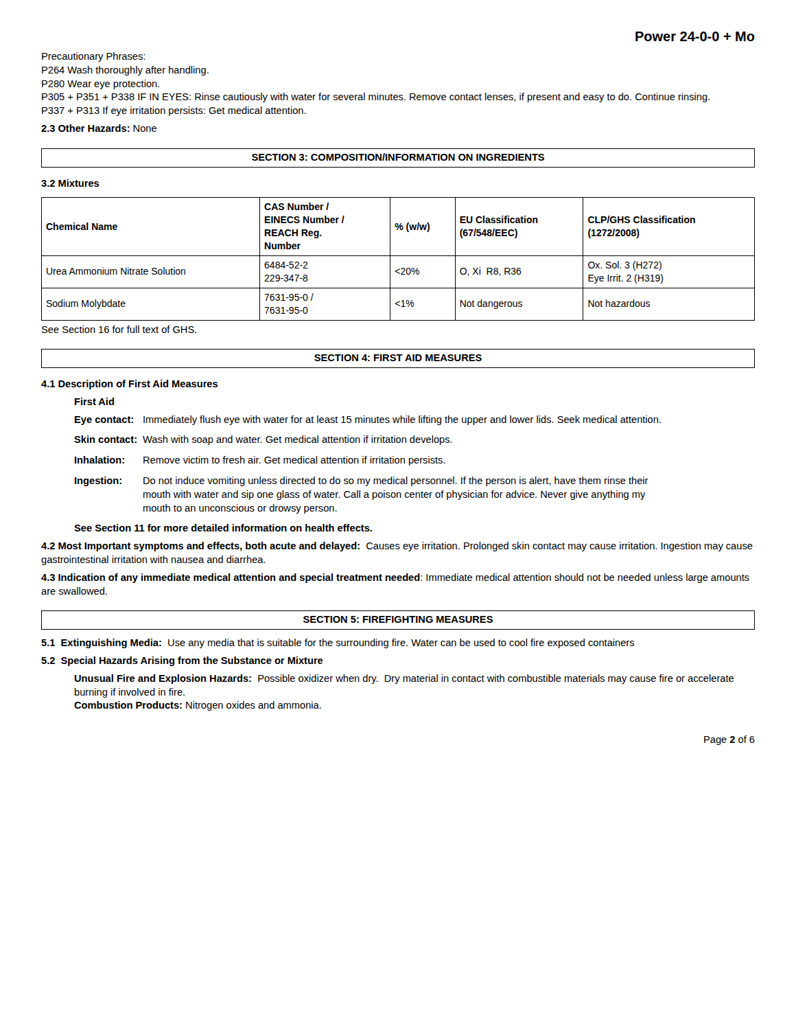Power 24-0-0 + Mo
Precautionary Phrases:
P264 Wash thoroughly after handling.
P280 Wear eye protection.
P305 + P351 + P338 IF IN EYES: Rinse cautiously with water for several minutes. Remove contact lenses, if present and easy to do. Continue rinsing.
P337 + P313 If eye irritation persists: Get medical attention.
2.3 Other Hazards: None
SECTION 3: COMPOSITION/INFORMATION ON INGREDIENTS
3.2 Mixtures
| Chemical Name | CAS Number / EINECS Number / REACH Reg. Number | % (w/w) | EU Classification (67/548/EEC) | CLP/GHS Classification (1272/2008) |
| --- | --- | --- | --- | --- |
| Urea Ammonium Nitrate Solution | 6484-52-2 229-347-8 | <20% | O, Xi R8, R36 | Ox. Sol. 3 (H272) Eye Irrit. 2 (H319) |
| Sodium Molybdate | 7631-95-0 / 7631-95-0 | <1% | Not dangerous | Not hazardous |
See Section 16 for full text of GHS.
SECTION 4: FIRST AID MEASURES
4.1 Description of First Aid Measures
First Aid
Eye contact: Immediately flush eye with water for at least 15 minutes while lifting the upper and lower lids. Seek medical attention.
Skin contact: Wash with soap and water. Get medical attention if irritation develops.
Inhalation: Remove victim to fresh air. Get medical attention if irritation persists.
Ingestion: Do not induce vomiting unless directed to do so my medical personnel. If the person is alert, have them rinse their mouth with water and sip one glass of water. Call a poison center of physician for advice. Never give anything my mouth to an unconscious or drowsy person.
See Section 11 for more detailed information on health effects.
4.2 Most Important symptoms and effects, both acute and delayed: Causes eye irritation. Prolonged skin contact may cause irritation. Ingestion may cause gastrointestinal irritation with nausea and diarrhea.
4.3 Indication of any immediate medical attention and special treatment needed: Immediate medical attention should not be needed unless large amounts are swallowed.
SECTION 5: FIREFIGHTING MEASURES
5.1 Extinguishing Media: Use any media that is suitable for the surrounding fire. Water can be used to cool fire exposed containers
5.2 Special Hazards Arising from the Substance or Mixture
Unusual Fire and Explosion Hazards: Possible oxidizer when dry. Dry material in contact with combustible materials may cause fire or accelerate burning if involved in fire.
Combustion Products: Nitrogen oxides and ammonia.
Page 2 of 6